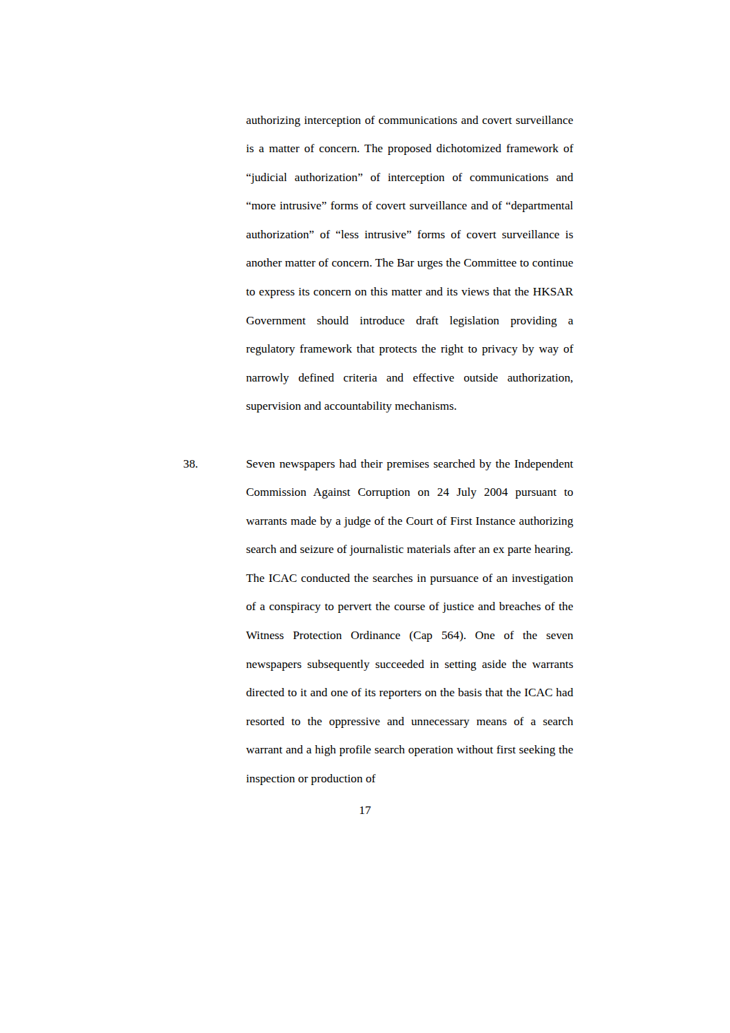authorizing interception of communications and covert surveillance is a matter of concern. The proposed dichotomized framework of “judicial authorization” of interception of communications and “more intrusive” forms of covert surveillance and of “departmental authorization” of “less intrusive” forms of covert surveillance is another matter of concern. The Bar urges the Committee to continue to express its concern on this matter and its views that the HKSAR Government should introduce draft legislation providing a regulatory framework that protects the right to privacy by way of narrowly defined criteria and effective outside authorization, supervision and accountability mechanisms.
38.
Seven newspapers had their premises searched by the Independent Commission Against Corruption on 24 July 2004 pursuant to warrants made by a judge of the Court of First Instance authorizing search and seizure of journalistic materials after an ex parte hearing. The ICAC conducted the searches in pursuance of an investigation of a conspiracy to pervert the course of justice and breaches of the Witness Protection Ordinance (Cap 564). One of the seven newspapers subsequently succeeded in setting aside the warrants directed to it and one of its reporters on the basis that the ICAC had resorted to the oppressive and unnecessary means of a search warrant and a high profile search operation without first seeking the inspection or production of
17